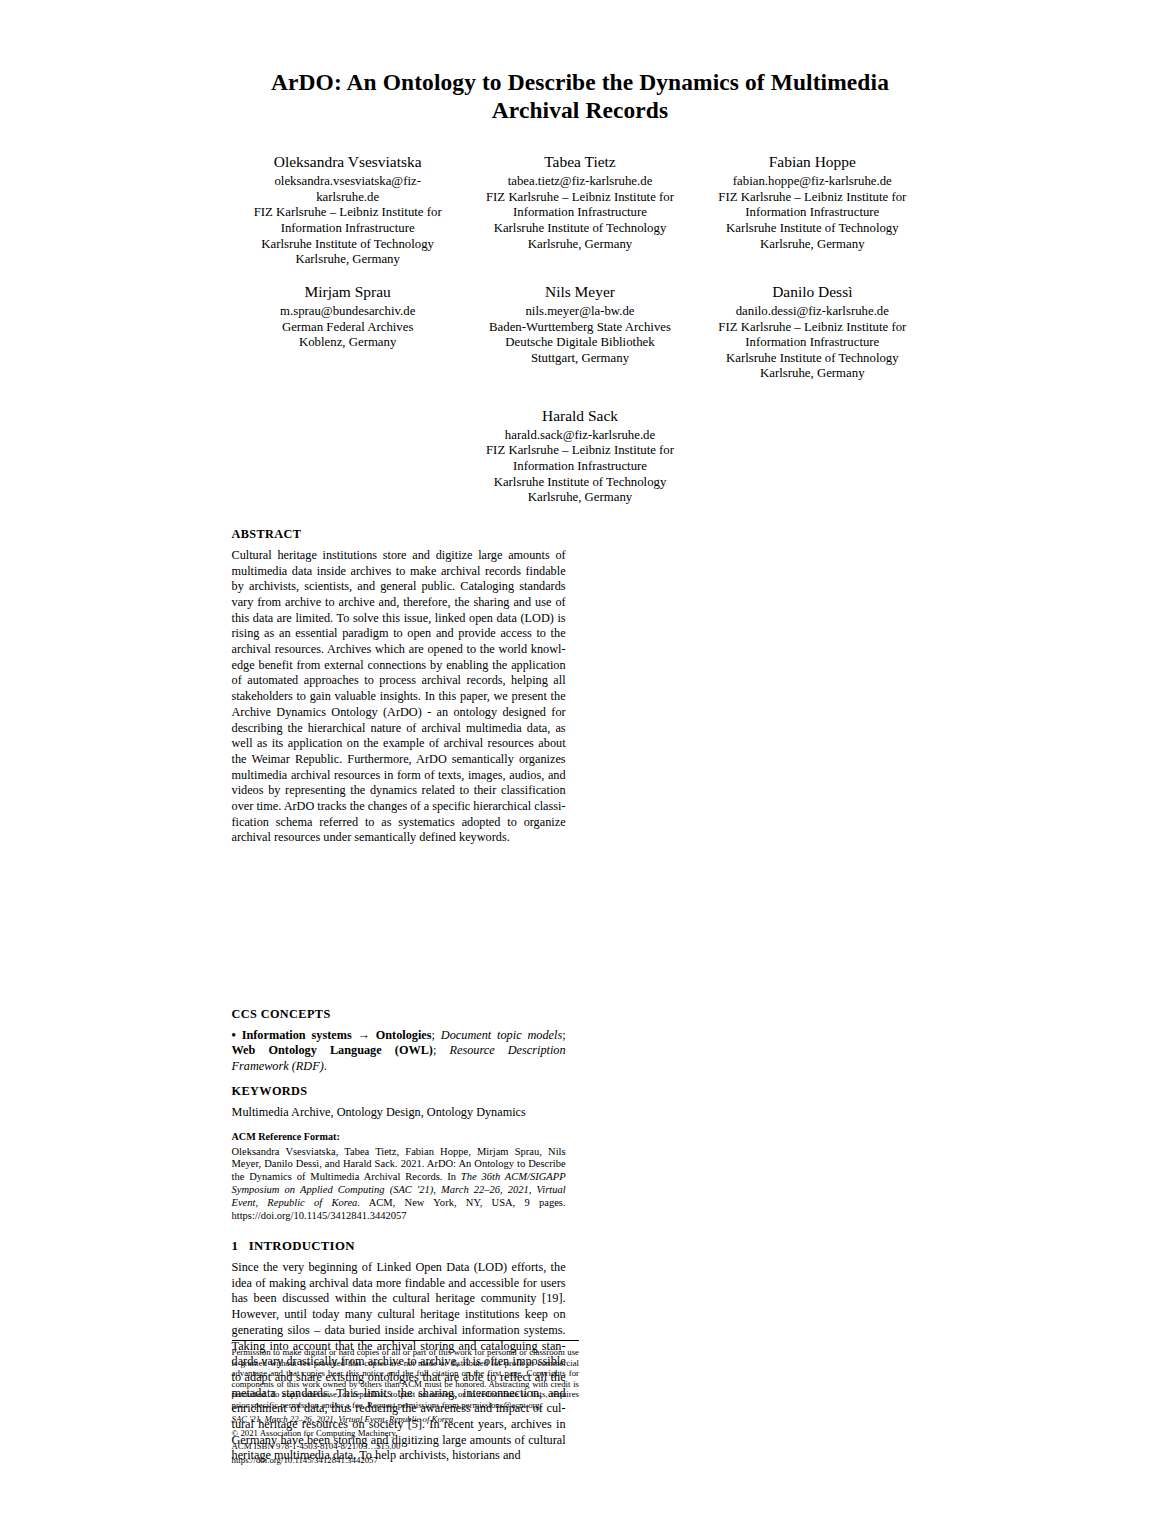ArDO: An Ontology to Describe the Dynamics of Multimedia
Archival Records
| Oleksandra Vsesviatska oleksandra.vsesviatska@fiz- karlsruhe.de FIZ Karlsruhe – Leibniz Institute for Information Infrastructure Karlsruhe Institute of Technology Karlsruhe, Germany | Tabea Tietz tabea.tietz@fiz-karlsruhe.de FIZ Karlsruhe – Leibniz Institute for Information Infrastructure Karlsruhe Institute of Technology Karlsruhe, Germany | Fabian Hoppe fabian.hoppe@fiz-karlsruhe.de FIZ Karlsruhe – Leibniz Institute for Information Infrastructure Karlsruhe Institute of Technology Karlsruhe, Germany |
| Mirjam Sprau m.sprau@bundesarchiv.de German Federal Archives Koblenz, Germany | Nils Meyer nils.meyer@la-bw.de Baden-Wurttemberg State Archives Deutsche Digitale Bibliothek Stuttgart, Germany | Danilo Dessì danilo.dessi@fiz-karlsruhe.de FIZ Karlsruhe – Leibniz Institute for Information Infrastructure Karlsruhe Institute of Technology Karlsruhe, Germany |
Harald Sack harald.sack@fiz-karlsruhe.de FIZ Karlsruhe – Leibniz Institute for
Information Infrastructure
Karlsruhe Institute of Technology
Karlsruhe, Germany
Abstract
Cultural heritage institutions store and digitize large amounts of multimedia data inside archives to make archival records findable by archivists, scientists, and general public. Cataloging standards vary from archive to archive and, therefore, the sharing and use of this data are limited. To solve this issue, linked open data (LOD) is rising as an essential paradigm to open and provide access to the archival resources. Archives which are opened to the world knowledge benefit from external connections by enabling the application of automated approaches to process archival records, helping all stakeholders to gain valuable insights. In this paper, we present the Archive Dynamics Ontology (ArDO) - an ontology designed for describing the hierarchical nature of archival multimedia data, as well as its application on the example of archival resources about the Weimar Republic. Furthermore, ArDO semantically organizes multimedia archival resources in form of texts, images, audios, and videos by representing the dynamics related to their classification over time. ArDO tracks the changes of a specific hierarchical classification schema referred to as systematics adopted to organize archival resources under semantically defined keywords.
CCS Concepts
• Information systems → Ontologies; Document topic models; Web Ontology Language (OWL); Resource Description Framework (RDF).
Keywords
Multimedia Archive, Ontology Design, Ontology Dynamics
ACM Reference Format:
Oleksandra Vsesviatska, Tabea Tietz, Fabian Hoppe, Mirjam Sprau, Nils Meyer, Danilo Dessì, and Harald Sack. 2021. ArDO: An Ontology to Describe the Dynamics of Multimedia Archival Records. In The 36th ACM/SIGAPP Symposium on Applied Computing (SAC '21), March 22–26, 2021, Virtual Event, Republic of Korea. ACM, New York, NY, USA, 9 pages. https://doi.org/10.1145/3412841.3442057
1 Introduction
Since the very beginning of Linked Open Data (LOD) efforts, the idea of making archival data more findable and accessible for users has been discussed within the cultural heritage community [19]. However, until today many cultural heritage institutions keep on generating silos – data buried inside archival information systems. Taking into account that the archival storing and cataloguing standards vary drastically from archive to archive, it is often impossible to adapt and share existing ontologies that are able to reflect all the metadata standards. This limits the sharing, interconnection, and enrichment of data, thus reducing the awareness and impact of cultural heritage resources on society [5]. In recent years, archives in Germany have been storing and digitizing large amounts of cultural heritage multimedia data. To help archivists, historians and
Permission to make digital or hard copies of all or part of this work for personal or classroom use is granted without fee provided that copies are not made or distributed for profit or commercial advantage and that copies bear this notice and the full citation on the first page. Copyrights for components of this work owned by others than ACM must be honored. Abstracting with credit is permitted. To copy otherwise, or republish, to post on servers or to redistribute to lists, requires prior specific permission and/or a fee. Request permissions from permissions@acm.org.
SAC '21, March 22–26, 2021, Virtual Event, Republic of Korea
© 2021 Association for Computing Machinery.
ACM ISBN 978-1-4503-8104-8/21/03…$15.00
https://doi.org/10.1145/3412841.3442057